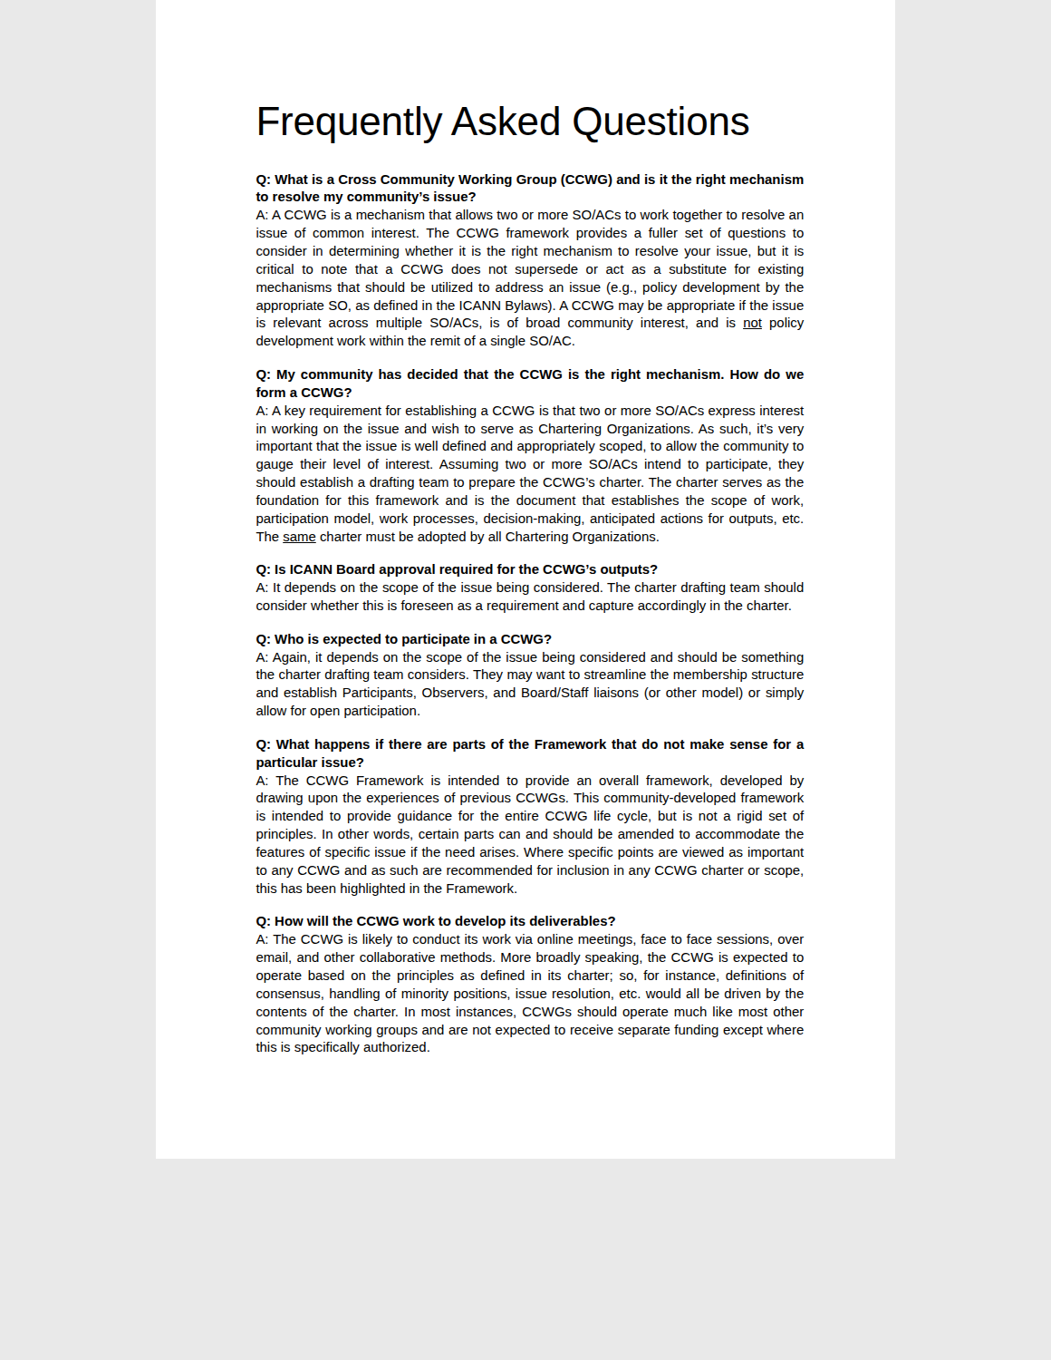Frequently Asked Questions
Q: What is a Cross Community Working Group (CCWG) and is it the right mechanism to resolve my community’s issue?
A: A CCWG is a mechanism that allows two or more SO/ACs to work together to resolve an issue of common interest. The CCWG framework provides a fuller set of questions to consider in determining whether it is the right mechanism to resolve your issue, but it is critical to note that a CCWG does not supersede or act as a substitute for existing mechanisms that should be utilized to address an issue (e.g., policy development by the appropriate SO, as defined in the ICANN Bylaws). A CCWG may be appropriate if the issue is relevant across multiple SO/ACs, is of broad community interest, and is not policy development work within the remit of a single SO/AC.
Q: My community has decided that the CCWG is the right mechanism. How do we form a CCWG?
A: A key requirement for establishing a CCWG is that two or more SO/ACs express interest in working on the issue and wish to serve as Chartering Organizations. As such, it’s very important that the issue is well defined and appropriately scoped, to allow the community to gauge their level of interest. Assuming two or more SO/ACs intend to participate, they should establish a drafting team to prepare the CCWG’s charter. The charter serves as the foundation for this framework and is the document that establishes the scope of work, participation model, work processes, decision-making, anticipated actions for outputs, etc. The same charter must be adopted by all Chartering Organizations.
Q: Is ICANN Board approval required for the CCWG’s outputs?
A: It depends on the scope of the issue being considered. The charter drafting team should consider whether this is foreseen as a requirement and capture accordingly in the charter.
Q: Who is expected to participate in a CCWG?
A: Again, it depends on the scope of the issue being considered and should be something the charter drafting team considers. They may want to streamline the membership structure and establish Participants, Observers, and Board/Staff liaisons (or other model) or simply allow for open participation.
Q: What happens if there are parts of the Framework that do not make sense for a particular issue?
A: The CCWG Framework is intended to provide an overall framework, developed by drawing upon the experiences of previous CCWGs. This community-developed framework is intended to provide guidance for the entire CCWG life cycle, but is not a rigid set of principles. In other words, certain parts can and should be amended to accommodate the features of specific issue if the need arises. Where specific points are viewed as important to any CCWG and as such are recommended for inclusion in any CCWG charter or scope, this has been highlighted in the Framework.
Q: How will the CCWG work to develop its deliverables?
A: The CCWG is likely to conduct its work via online meetings, face to face sessions, over email, and other collaborative methods. More broadly speaking, the CCWG is expected to operate based on the principles as defined in its charter; so, for instance, definitions of consensus, handling of minority positions, issue resolution, etc. would all be driven by the contents of the charter. In most instances, CCWGs should operate much like most other community working groups and are not expected to receive separate funding except where this is specifically authorized.